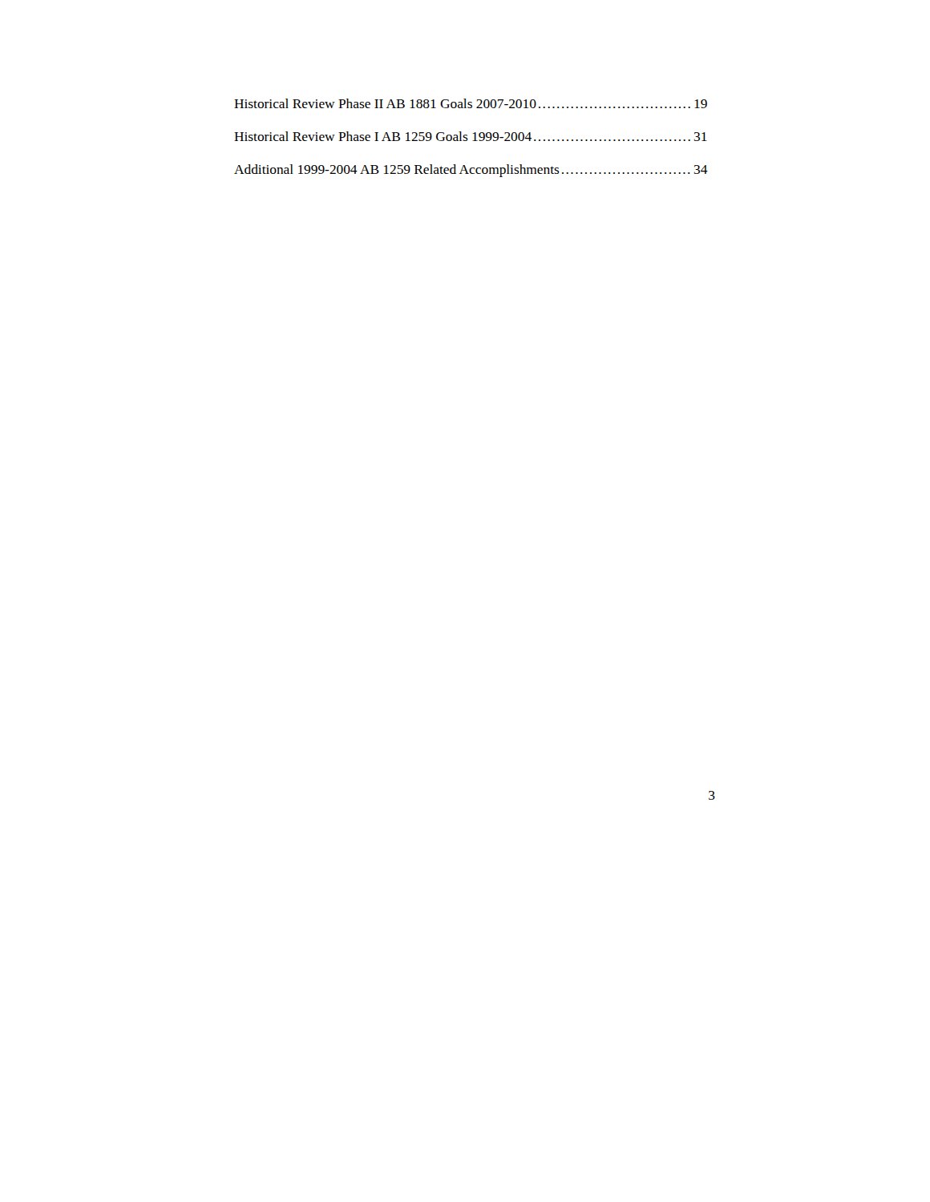Historical Review Phase II AB 1881 Goals 2007-2010 .................................................................................................................. 19
Historical Review Phase I AB 1259 Goals 1999-2004 .................................................................................................................. 31
Additional 1999-2004 AB 1259 Related Accomplishments .................................................................................................................. 34
3